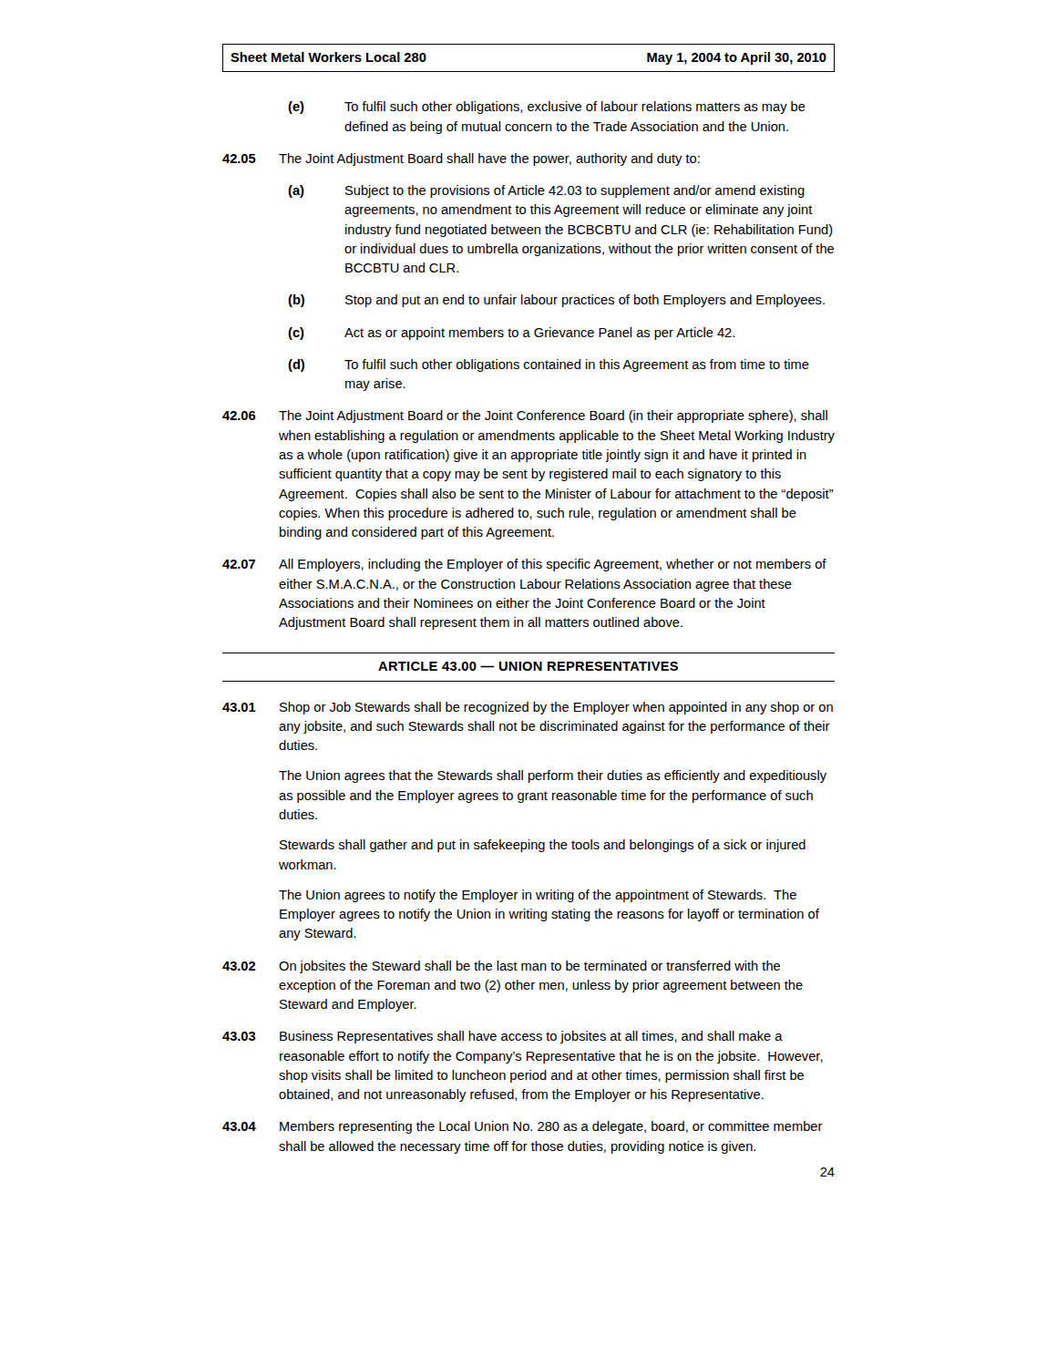Sheet Metal Workers Local 280 May 1, 2004 to April 30, 2010
(e)
To fulfil such other obligations, exclusive of labour relations matters as may be defined as being of mutual concern to the Trade Association and the Union.
42.05
The Joint Adjustment Board shall have the power, authority and duty to:
(a)
Subject to the provisions of Article 42.03 to supplement and/or amend existing agreements, no amendment to this Agreement will reduce or eliminate any joint industry fund negotiated between the BCBCBTU and CLR (ie: Rehabilitation Fund) or individual dues to umbrella organizations, without the prior written consent of the BCCBTU and CLR.
(b)
Stop and put an end to unfair labour practices of both Employers and Employees.
(c)
Act as or appoint members to a Grievance Panel as per Article 42.
(d)
To fulfil such other obligations contained in this Agreement as from time to time may arise.
42.06
The Joint Adjustment Board or the Joint Conference Board (in their appropriate sphere), shall when establishing a regulation or amendments applicable to the Sheet Metal Working Industry as a whole (upon ratification) give it an appropriate title jointly sign it and have it printed in sufficient quantity that a copy may be sent by registered mail to each signatory to this Agreement. Copies shall also be sent to the Minister of Labour for attachment to the “deposit” copies. When this procedure is adhered to, such rule, regulation or amendment shall be binding and considered part of this Agreement.
42.07
All Employers, including the Employer of this specific Agreement, whether or not members of either S.M.A.C.N.A., or the Construction Labour Relations Association agree that these Associations and their Nominees on either the Joint Conference Board or the Joint Adjustment Board shall represent them in all matters outlined above.
ARTICLE 43.00 — UNION REPRESENTATIVES
43.01
Shop or Job Stewards shall be recognized by the Employer when appointed in any shop or on any jobsite, and such Stewards shall not be discriminated against for the performance of their duties.
The Union agrees that the Stewards shall perform their duties as efficiently and expeditiously as possible and the Employer agrees to grant reasonable time for the performance of such duties.
Stewards shall gather and put in safekeeping the tools and belongings of a sick or injured workman.
The Union agrees to notify the Employer in writing of the appointment of Stewards. The Employer agrees to notify the Union in writing stating the reasons for layoff or termination of any Steward.
43.02
On jobsites the Steward shall be the last man to be terminated or transferred with the exception of the Foreman and two (2) other men, unless by prior agreement between the Steward and Employer.
43.03
Business Representatives shall have access to jobsites at all times, and shall make a reasonable effort to notify the Company’s Representative that he is on the jobsite. However, shop visits shall be limited to luncheon period and at other times, permission shall first be obtained, and not unreasonably refused, from the Employer or his Representative.
43.04
Members representing the Local Union No. 280 as a delegate, board, or committee member shall be allowed the necessary time off for those duties, providing notice is given.
24